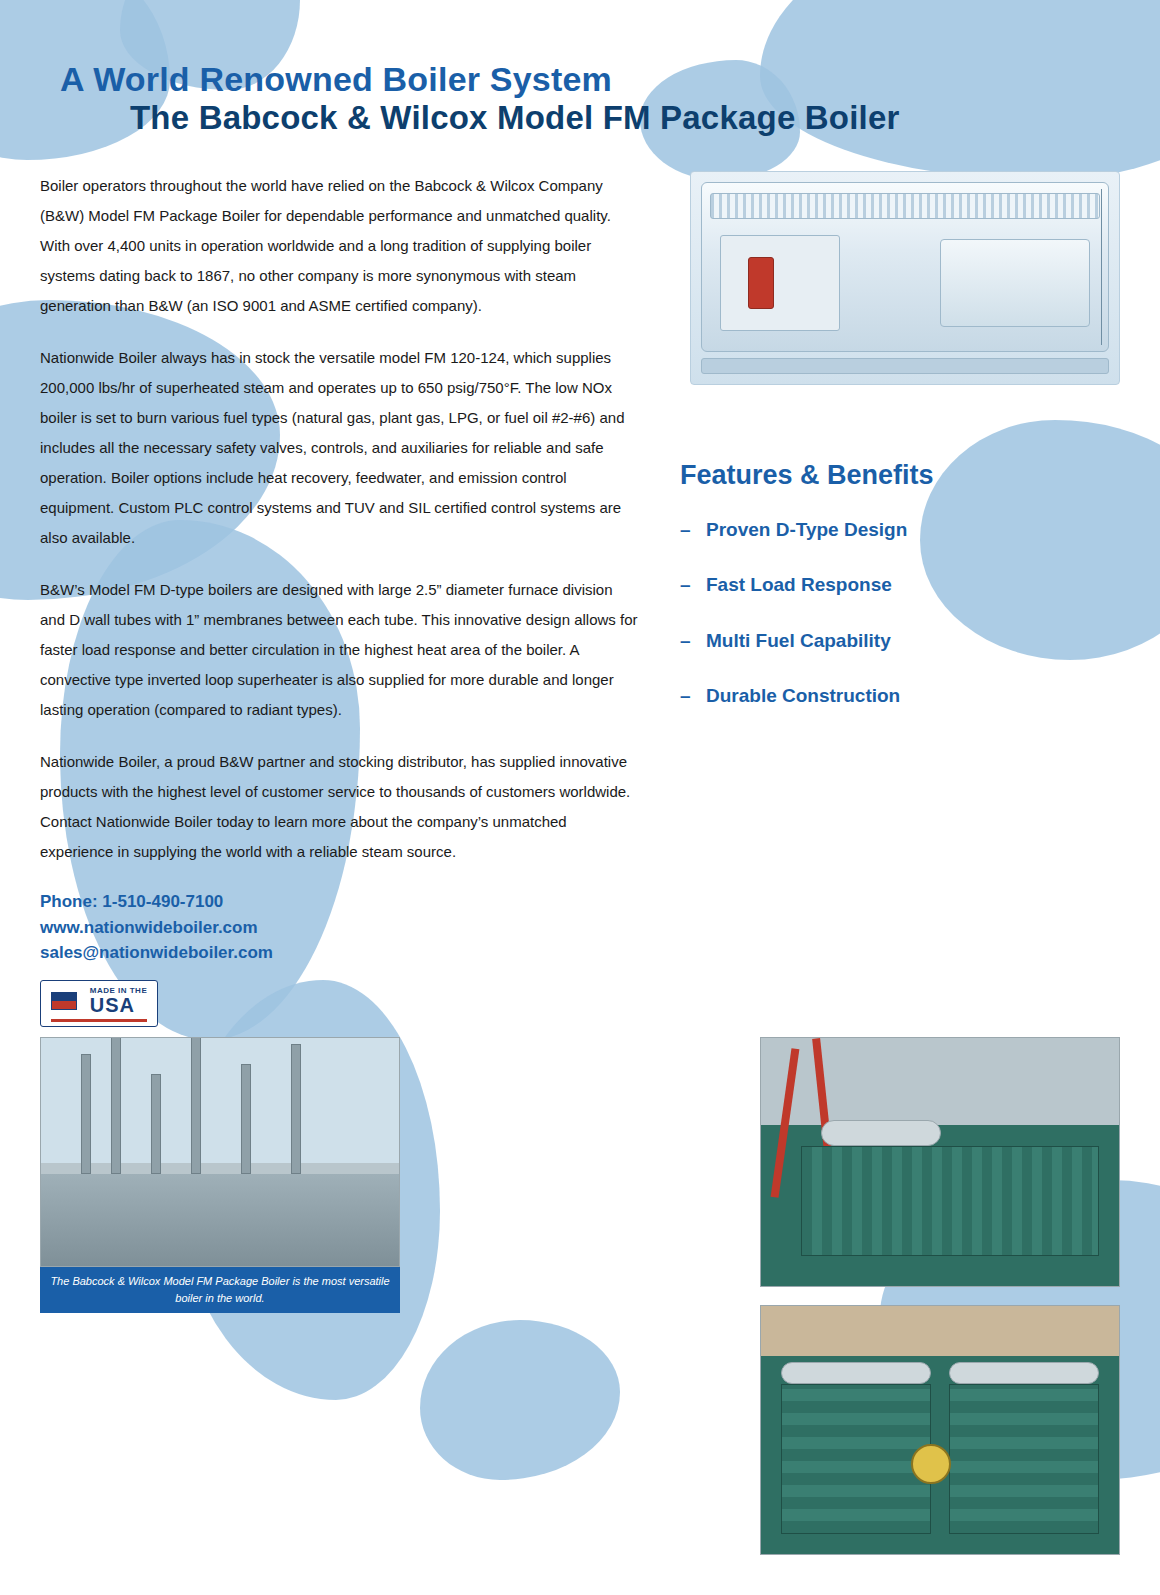A World Renowned Boiler System The Babcock & Wilcox Model FM Package Boiler
Boiler operators throughout the world have relied on the Babcock & Wilcox Company (B&W) Model FM Package Boiler for dependable performance and unmatched quality. With over 4,400 units in operation worldwide and a long tradition of supplying boiler systems dating back to 1867, no other company is more synonymous with steam generation than B&W (an ISO 9001 and ASME certified company).
Nationwide Boiler always has in stock the versatile model FM 120-124, which supplies 200,000 lbs/hr of superheated steam and operates up to 650 psig/750°F. The low NOx boiler is set to burn various fuel types (natural gas, plant gas, LPG, or fuel oil #2-#6) and includes all the necessary safety valves, controls, and auxiliaries for reliable and safe operation. Boiler options include heat recovery, feedwater, and emission control equipment. Custom PLC control systems and TUV and SIL certified control systems are also available.
B&W’s Model FM D-type boilers are designed with large 2.5” diameter furnace division and D wall tubes with 1” membranes between each tube. This innovative design allows for faster load response and better circulation in the highest heat area of the boiler. A convective type inverted loop superheater is also supplied for more durable and longer lasting operation (compared to radiant types).
Nationwide Boiler, a proud B&W partner and stocking distributor, has supplied innovative products with the highest level of customer service to thousands of customers worldwide. Contact Nationwide Boiler today to learn more about the company’s unmatched experience in supplying the world with a reliable steam source.
Phone: 1-510-490-7100
www.nationwideboiler.com
sales@nationwideboiler.com
MADE IN THE USA
Features & Benefits
Proven D-Type Design
Fast Load Response
Multi Fuel Capability
Durable Construction
The Babcock & Wilcox Model FM Package Boiler is the most versatile boiler in the world.